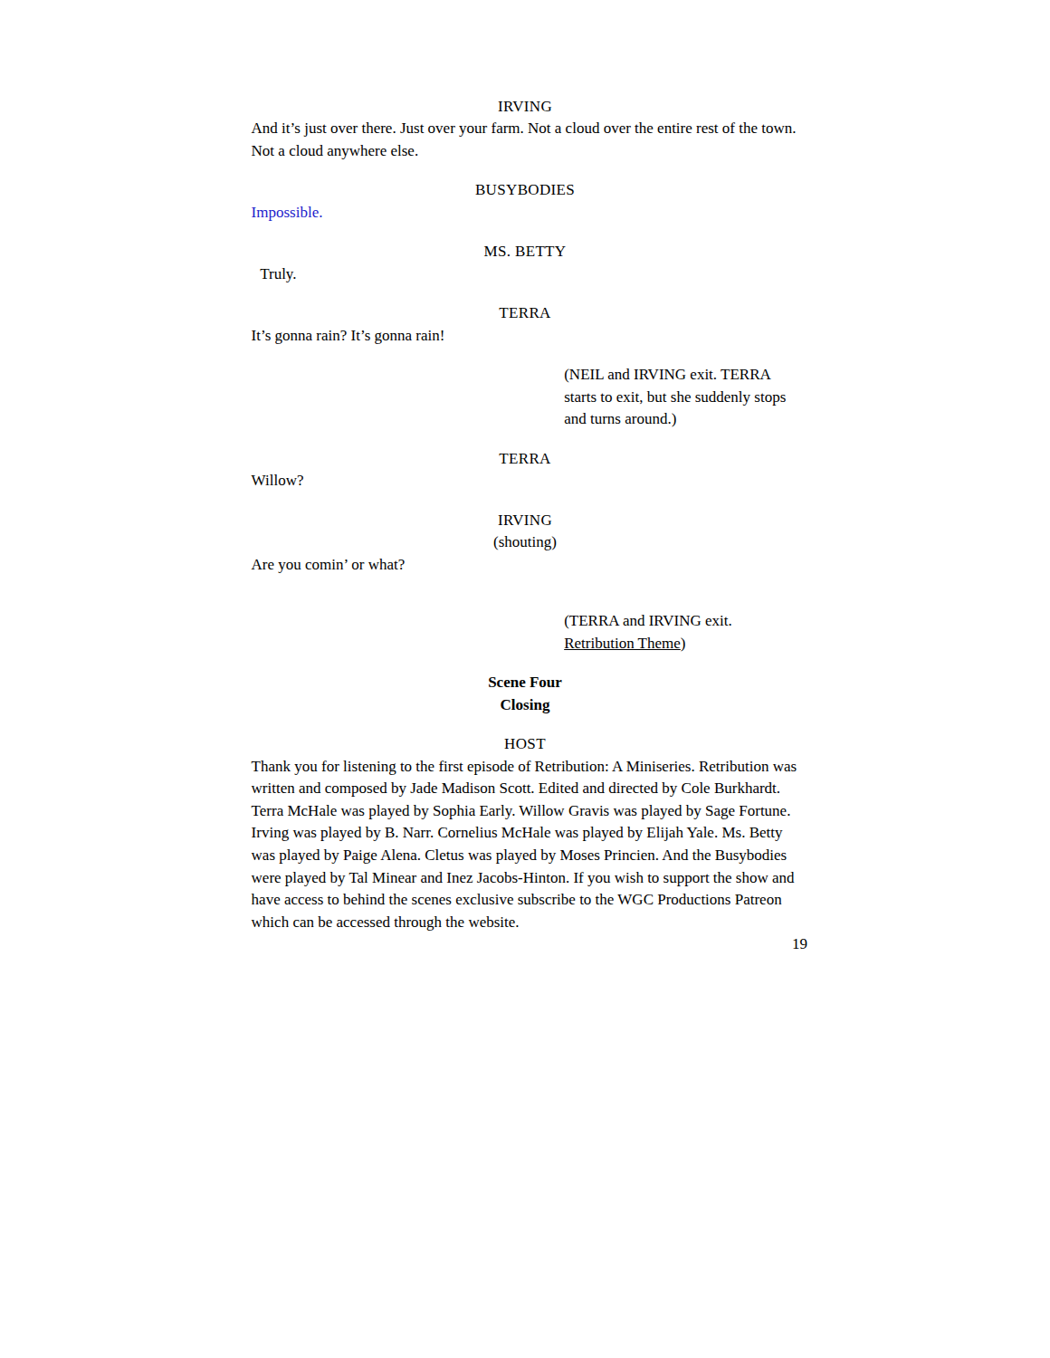IRVING
And it’s just over there. Just over your farm. Not a cloud over the entire rest of the town. Not a cloud anywhere else.
BUSYBODIES
Impossible.
MS. BETTY
Truly.
TERRA
It’s gonna rain? It’s gonna rain!
(NEIL and IRVING exit. TERRA starts to exit, but she suddenly stops and turns around.)
TERRA
Willow?
IRVING
(shouting)
Are you comin’ or what?
(TERRA and IRVING exit. Retribution Theme)
Scene Four
Closing
HOST
Thank you for listening to the first episode of Retribution: A Miniseries. Retribution was written and composed by Jade Madison Scott. Edited and directed by Cole Burkhardt. Terra McHale was played by Sophia Early. Willow Gravis was played by Sage Fortune. Irving was played by B. Narr. Cornelius McHale was played by Elijah Yale. Ms. Betty was played by Paige Alena. Cletus was played by Moses Princien. And the Busybodies were played by Tal Minear and Inez Jacobs-Hinton. If you wish to support the show and have access to behind the scenes exclusive subscribe to the WGC Productions Patreon which can be accessed through the website.
19